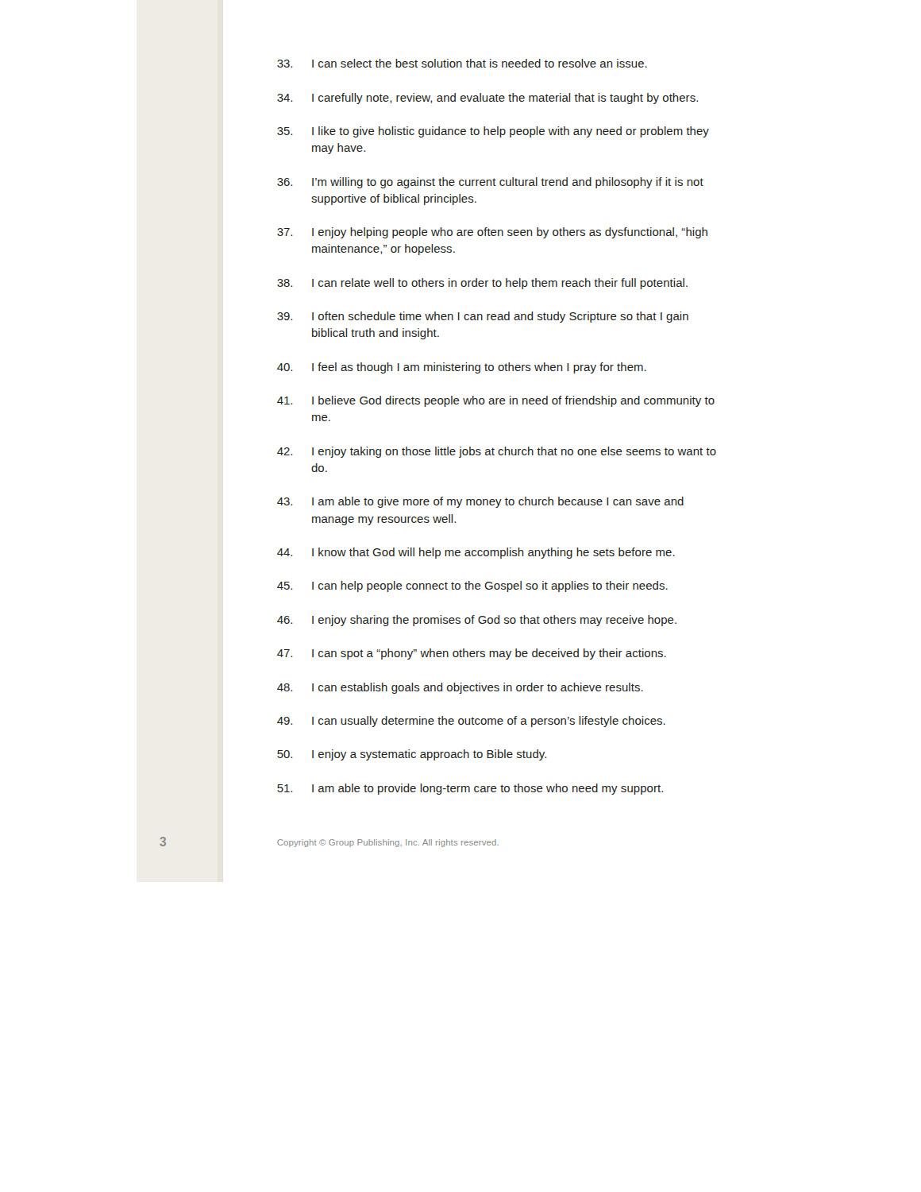33. I can select the best solution that is needed to resolve an issue.
34. I carefully note, review, and evaluate the material that is taught by others.
35. I like to give holistic guidance to help people with any need or problem they may have.
36. I’m willing to go against the current cultural trend and philosophy if it is not supportive of biblical principles.
37. I enjoy helping people who are often seen by others as dysfunctional, “high maintenance,” or hopeless.
38. I can relate well to others in order to help them reach their full potential.
39. I often schedule time when I can read and study Scripture so that I gain biblical truth and insight.
40. I feel as though I am ministering to others when I pray for them.
41. I believe God directs people who are in need of friendship and community to me.
42. I enjoy taking on those little jobs at church that no one else seems to want to do.
43. I am able to give more of my money to church because I can save and manage my resources well.
44. I know that God will help me accomplish anything he sets before me.
45. I can help people connect to the Gospel so it applies to their needs.
46. I enjoy sharing the promises of God so that others may receive hope.
47. I can spot a “phony” when others may be deceived by their actions.
48. I can establish goals and objectives in order to achieve results.
49. I can usually determine the outcome of a person’s lifestyle choices.
50. I enjoy a systematic approach to Bible study.
51. I am able to provide long-term care to those who need my support.
3
Copyright © Group Publishing, Inc. All rights reserved.